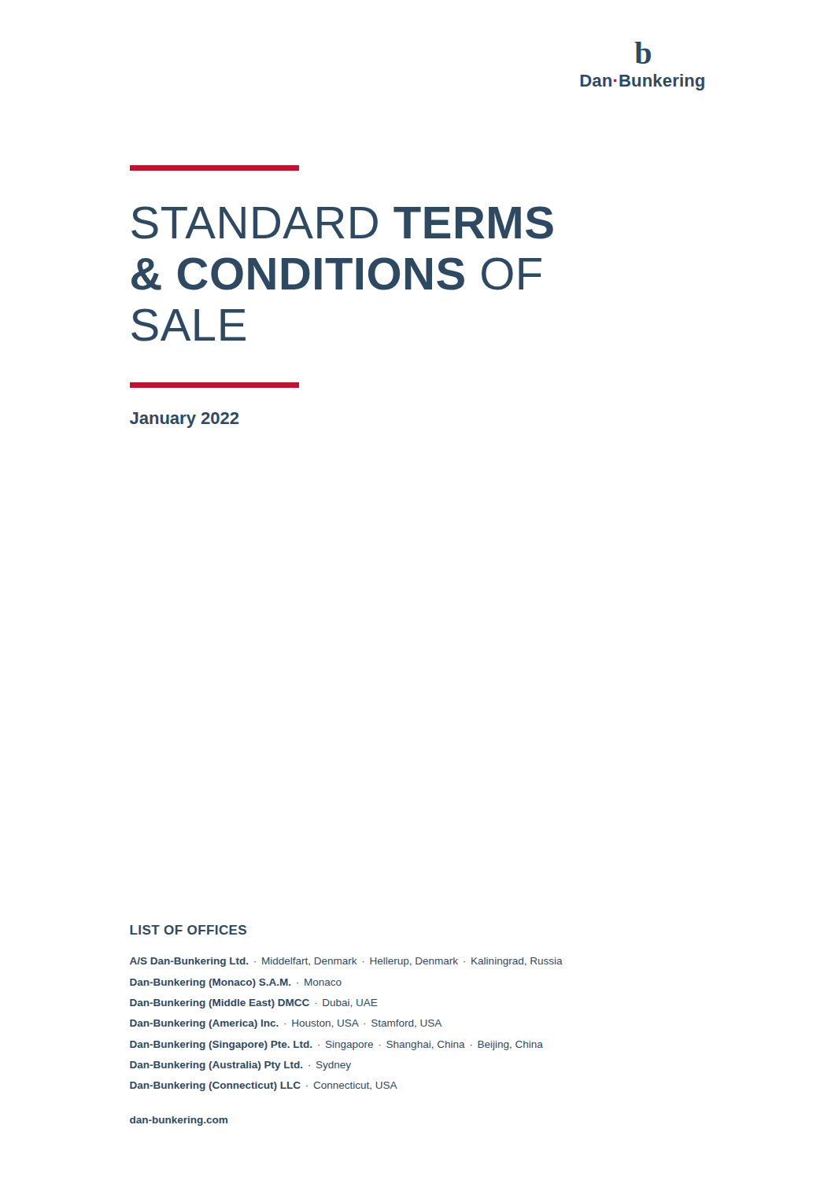b  Dan·Bunkering
STANDARD TERMS & CONDITIONS OF SALE
January 2022
List of offices
A/S Dan-Bunkering Ltd. · Middelfart, Denmark · Hellerup, Denmark · Kaliningrad, Russia
Dan-Bunkering (Monaco) S.A.M. · Monaco
Dan-Bunkering (Middle East) DMCC · Dubai, UAE
Dan-Bunkering (America) Inc. · Houston, USA · Stamford, USA
Dan-Bunkering (Singapore) Pte. Ltd. · Singapore · Shanghai, China · Beijing, China
Dan-Bunkering (Australia) Pty Ltd. · Sydney
Dan-Bunkering (Connecticut) LLC · Connecticut, USA
dan-bunkering.com